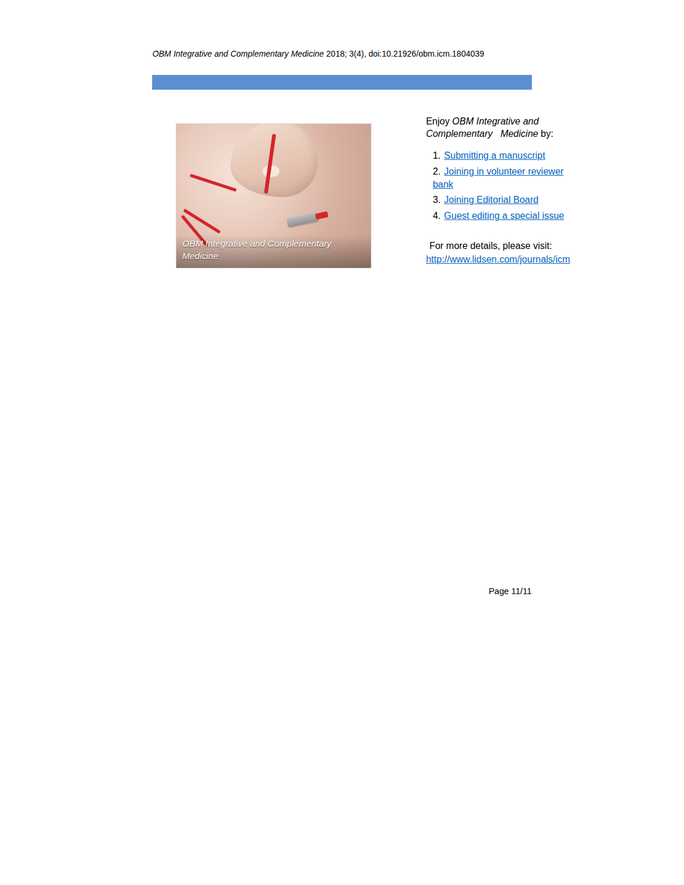OBM Integrative and Complementary Medicine 2018; 3(4), doi:10.21926/obm.icm.1804039
OBM Integrative and Complementary Medicine
Enjoy OBM Integrative and Complementary Medicine by:
1. Submitting a manuscript
2. Joining in volunteer reviewer bank
3. Joining Editorial Board
4. Guest editing a special issue
For more details, please visit:
http://www.lidsen.com/journals/icm
Page 11/11